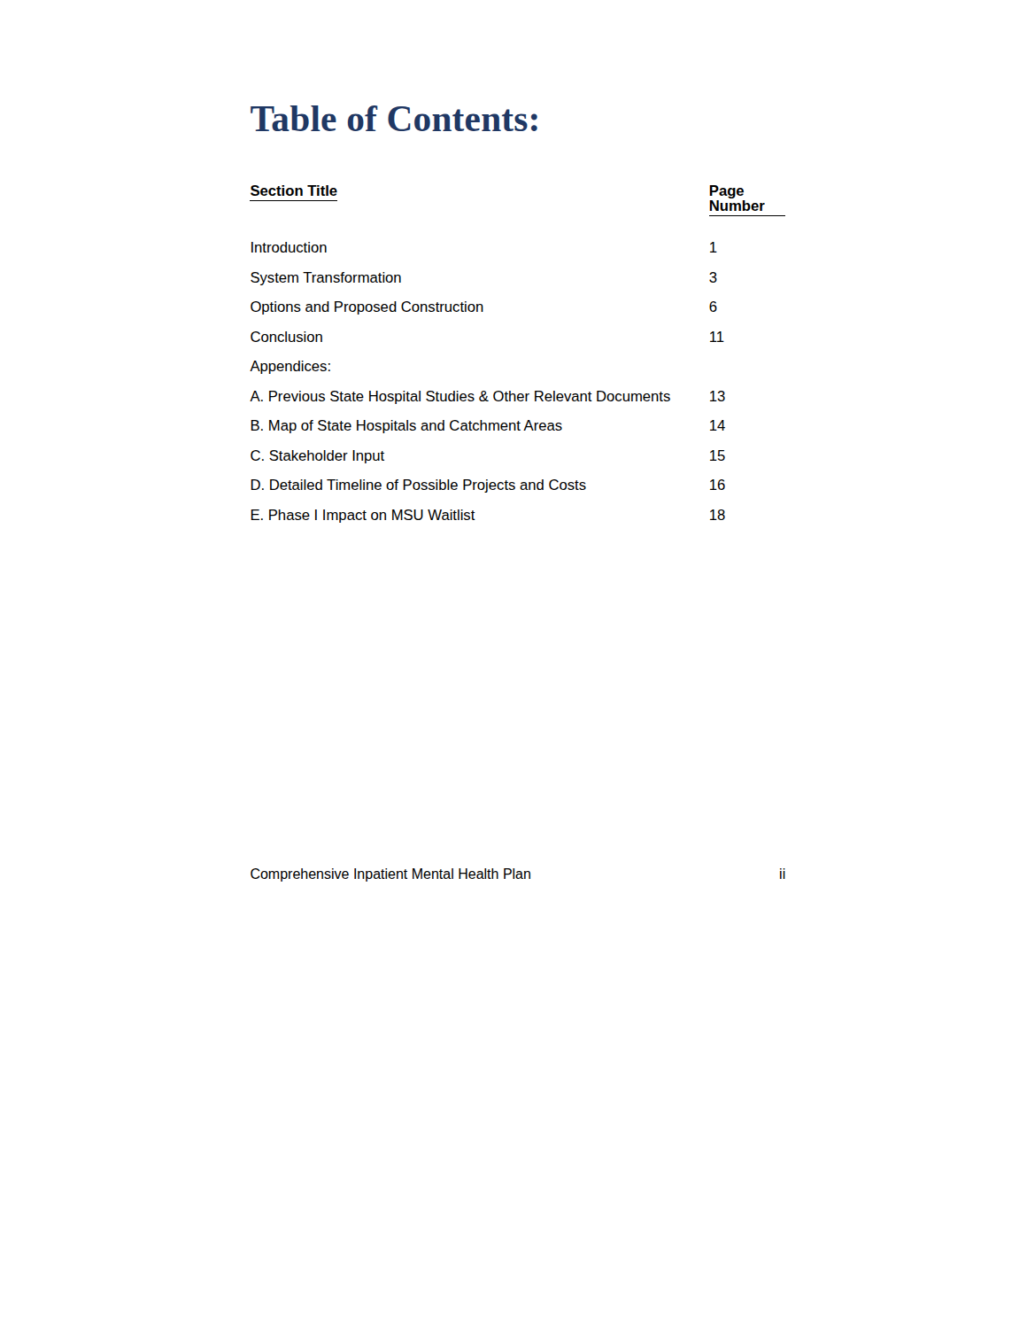Table of Contents:
| Section Title | Page Number |
| Introduction | 1 |
| System Transformation | 3 |
| Options and Proposed Construction | 6 |
| Conclusion | 11 |
| Appendices: | |
| A. Previous State Hospital Studies & Other Relevant Documents | 13 |
| B. Map of State Hospitals and Catchment Areas | 14 |
| C. Stakeholder Input | 15 |
| D. Detailed Timeline of Possible Projects and Costs | 16 |
| E. Phase I Impact on MSU Waitlist | 18 |
Comprehensive Inpatient Mental Health Plan ii